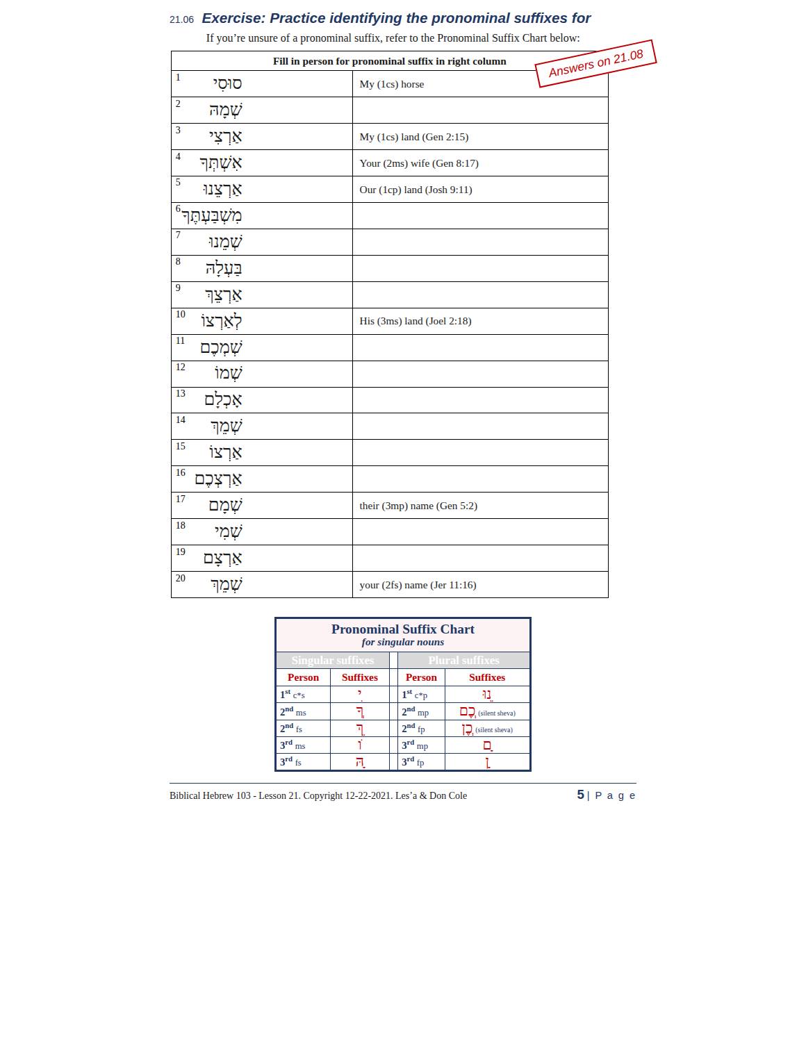21.06 Exercise: Practice identifying the pronominal suffixes for
If you’re unsure of a pronominal suffix, refer to the Pronominal Suffix Chart below:
Answers on 21.08
| Fill in person for pronominal suffix in right column |
| --- |
| 1 סוּסִי | My (1cs) horse |
| 2 שְׁמָהּ | |
| 3 אַרְצִי | My (1cs) land (Gen 2:15) |
| 4 אִשְׁתְּךָ | Your (2ms) wife (Gen 8:17) |
| 5 אַרְצֵנוּ | Our (1cp) land (Josh 9:11) |
| 6 מִשְׁבַּעְתֶּךָ | |
| 7 שְׁמֵנוּ | |
| 8 בַּעְלָהּ | |
| 9 אַרְצֵךְ | |
| 10 לְאַרְצוֹ | His (3ms) land (Joel 2:18) |
| 11 שְׁמְכֶם | |
| 12 שְׁמוֹ | |
| 13 אָכְלָם | |
| 14 שְׁמֵךְ | |
| 15 אַרְצוֹ | |
| 16 אַרְצְכֶם | |
| 17 שְׁמָם | their (3mp) name (Gen 5:2) |
| 18 שְׁמִי | |
| 19 אַרְצָם | |
| 20 שְׁמֵךְ | your (2fs) name (Jer 11:16) |
| Pronominal Suffix Chart for singular nouns |
| Singular suffixes | | Plural suffixes |
| Person | Suffixes | | Person | Suffixes |
| 1 st c*s | ִי | | 1 st c*p | ֵנוּ |
| 2 nd ms | ְךָ | | 2 nd mp | ְכֶם (silent sheva) |
| 2 nd fs | ֵךְ | | 2 nd fp | ְכֶן (silent sheva) |
| 3 rd ms | ֹו | | 3 rd mp | ָם |
| 3 rd fs | ָהּ | | 3 rd fp | ָן |
Biblical Hebrew 103 - Lesson 21. Copyright 12-22-2021. Les’a & Don Cole
5 | P a g e